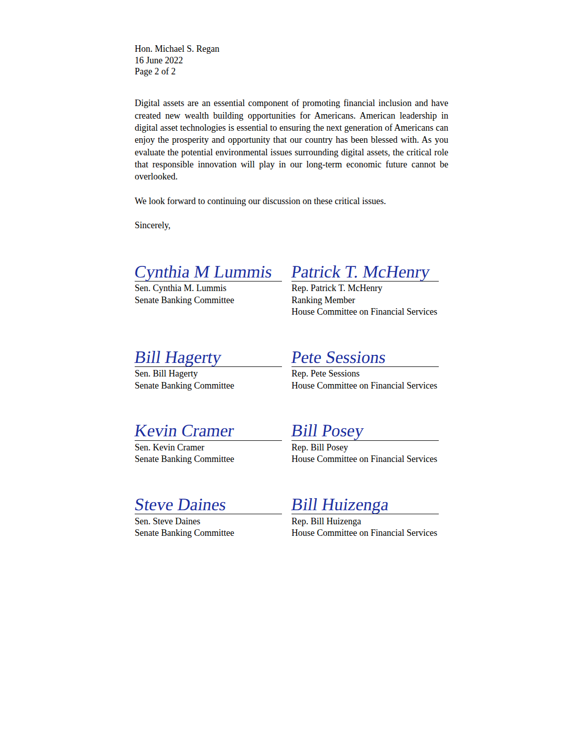Hon. Michael S. Regan
16 June 2022
Page 2 of 2
Digital assets are an essential component of promoting financial inclusion and have created new wealth building opportunities for Americans. American leadership in digital asset technologies is essential to ensuring the next generation of Americans can enjoy the prosperity and opportunity that our country has been blessed with. As you evaluate the potential environmental issues surrounding digital assets, the critical role that responsible innovation will play in our long-term economic future cannot be overlooked.
We look forward to continuing our discussion on these critical issues.
Sincerely,
| Cynthia M Lummis Sen. Cynthia M. Lummis Senate Banking Committee | Patrick T. McHenry Rep. Patrick T. McHenry Ranking Member House Committee on Financial Services |
| Bill Hagerty Sen. Bill Hagerty Senate Banking Committee | Pete Sessions Rep. Pete Sessions House Committee on Financial Services |
| Kevin Cramer Sen. Kevin Cramer Senate Banking Committee | Bill Posey Rep. Bill Posey House Committee on Financial Services |
| Steve Daines Sen. Steve Daines Senate Banking Committee | Bill Huizenga Rep. Bill Huizenga House Committee on Financial Services |